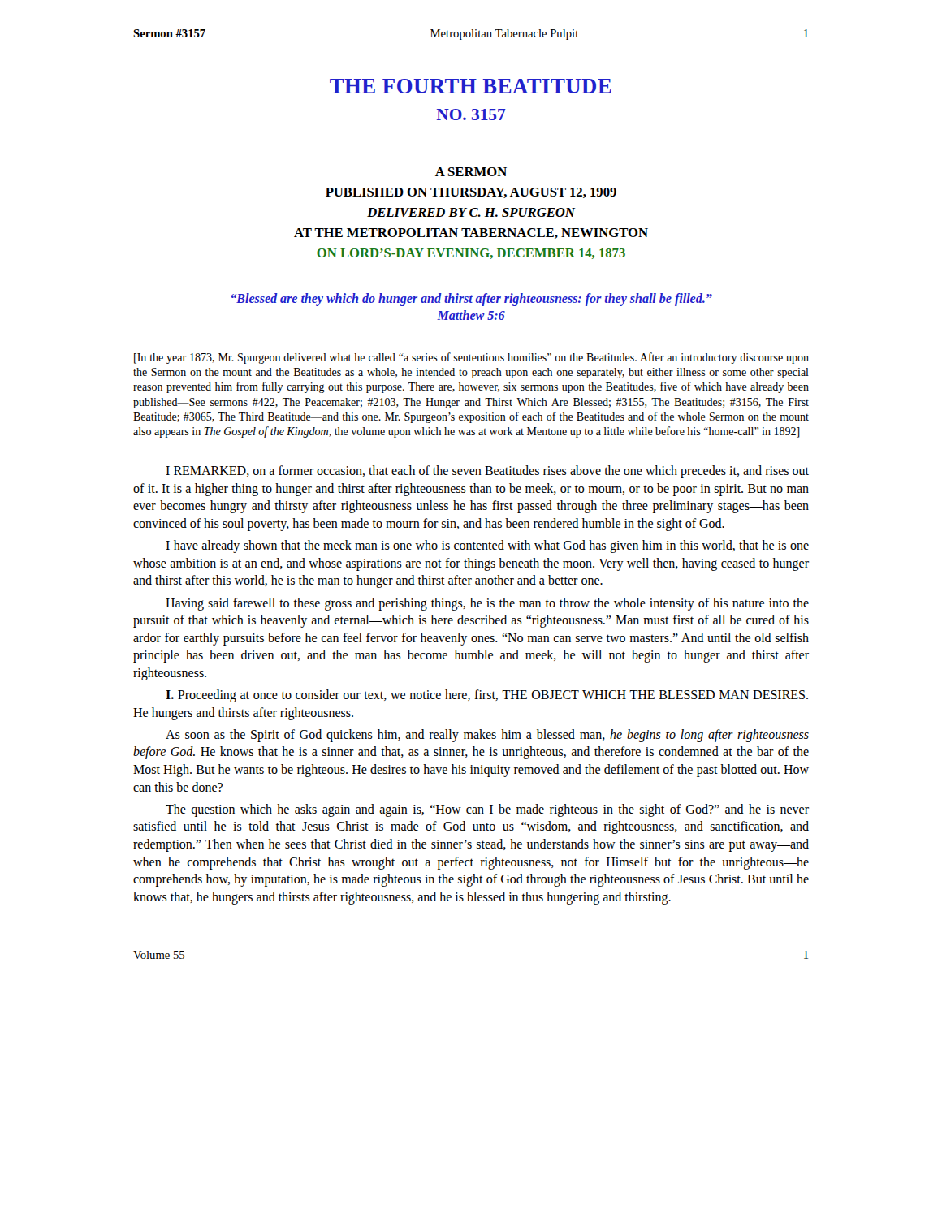Sermon #3157 Metropolitan Tabernacle Pulpit 1
THE FOURTH BEATITUDE
NO. 3157
A SERMON
PUBLISHED ON THURSDAY, AUGUST 12, 1909
DELIVERED BY C. H. SPURGEON
AT THE METROPOLITAN TABERNACLE, NEWINGTON
ON LORD’S-DAY EVENING, DECEMBER 14, 1873
“Blessed are they which do hunger and thirst after righteousness: for they shall be filled.” Matthew 5:6
[In the year 1873, Mr. Spurgeon delivered what he called “a series of sententious homilies” on the Beatitudes. After an introductory discourse upon the Sermon on the mount and the Beatitudes as a whole, he intended to preach upon each one separately, but either illness or some other special reason prevented him from fully carrying out this purpose. There are, however, six sermons upon the Beatitudes, five of which have already been published—See sermons #422, The Peacemaker; #2103, The Hunger and Thirst Which Are Blessed; #3155, The Beatitudes; #3156, The First Beatitude; #3065, The Third Beatitude—and this one. Mr. Spurgeon’s exposition of each of the Beatitudes and of the whole Sermon on the mount also appears in The Gospel of the Kingdom, the volume upon which he was at work at Mentone up to a little while before his “home-call” in 1892]
I REMARKED, on a former occasion, that each of the seven Beatitudes rises above the one which precedes it, and rises out of it. It is a higher thing to hunger and thirst after righteousness than to be meek, or to mourn, or to be poor in spirit. But no man ever becomes hungry and thirsty after righteousness unless he has first passed through the three preliminary stages—has been convinced of his soul poverty, has been made to mourn for sin, and has been rendered humble in the sight of God.
I have already shown that the meek man is one who is contented with what God has given him in this world, that he is one whose ambition is at an end, and whose aspirations are not for things beneath the moon. Very well then, having ceased to hunger and thirst after this world, he is the man to hunger and thirst after another and a better one.
Having said farewell to these gross and perishing things, he is the man to throw the whole intensity of his nature into the pursuit of that which is heavenly and eternal—which is here described as “righteousness.” Man must first of all be cured of his ardor for earthly pursuits before he can feel fervor for heavenly ones. “No man can serve two masters.” And until the old selfish principle has been driven out, and the man has become humble and meek, he will not begin to hunger and thirst after righteousness.
I. Proceeding at once to consider our text, we notice here, first, THE OBJECT WHICH THE BLESSED MAN DESIRES. He hungers and thirsts after righteousness.
As soon as the Spirit of God quickens him, and really makes him a blessed man, he begins to long after righteousness before God. He knows that he is a sinner and that, as a sinner, he is unrighteous, and therefore is condemned at the bar of the Most High. But he wants to be righteous. He desires to have his iniquity removed and the defilement of the past blotted out. How can this be done?
The question which he asks again and again is, “How can I be made righteous in the sight of God?” and he is never satisfied until he is told that Jesus Christ is made of God unto us “wisdom, and righteousness, and sanctification, and redemption.” Then when he sees that Christ died in the sinner’s stead, he understands how the sinner’s sins are put away—and when he comprehends that Christ has wrought out a perfect righteousness, not for Himself but for the unrighteous—he comprehends how, by imputation, he is made righteous in the sight of God through the righteousness of Jesus Christ. But until he knows that, he hungers and thirsts after righteousness, and he is blessed in thus hungering and thirsting.
Volume 55 1